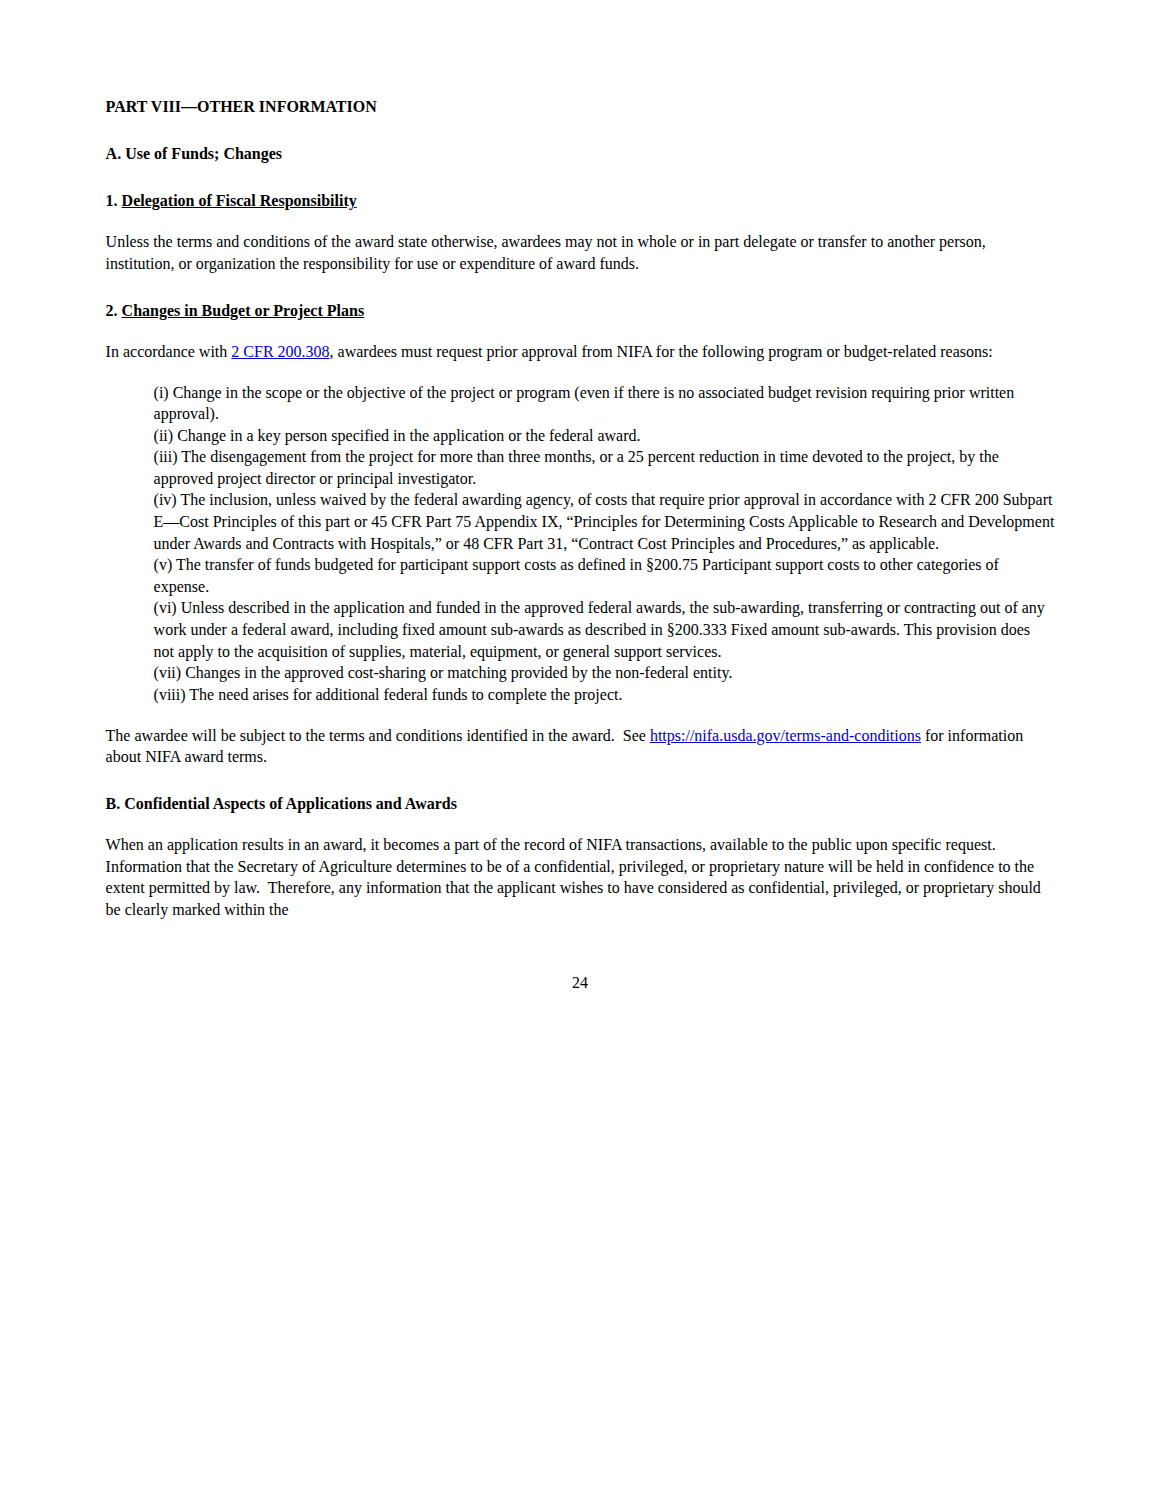PART VIII—OTHER INFORMATION
A. Use of Funds; Changes
1. Delegation of Fiscal Responsibility
Unless the terms and conditions of the award state otherwise, awardees may not in whole or in part delegate or transfer to another person, institution, or organization the responsibility for use or expenditure of award funds.
2. Changes in Budget or Project Plans
In accordance with 2 CFR 200.308, awardees must request prior approval from NIFA for the following program or budget-related reasons:
(i) Change in the scope or the objective of the project or program (even if there is no associated budget revision requiring prior written approval).
(ii) Change in a key person specified in the application or the federal award.
(iii) The disengagement from the project for more than three months, or a 25 percent reduction in time devoted to the project, by the approved project director or principal investigator.
(iv) The inclusion, unless waived by the federal awarding agency, of costs that require prior approval in accordance with 2 CFR 200 Subpart E—Cost Principles of this part or 45 CFR Part 75 Appendix IX, “Principles for Determining Costs Applicable to Research and Development under Awards and Contracts with Hospitals,” or 48 CFR Part 31, “Contract Cost Principles and Procedures,” as applicable.
(v) The transfer of funds budgeted for participant support costs as defined in §200.75 Participant support costs to other categories of expense.
(vi) Unless described in the application and funded in the approved federal awards, the sub-awarding, transferring or contracting out of any work under a federal award, including fixed amount sub-awards as described in §200.333 Fixed amount sub-awards. This provision does not apply to the acquisition of supplies, material, equipment, or general support services.
(vii) Changes in the approved cost-sharing or matching provided by the non-federal entity.
(viii) The need arises for additional federal funds to complete the project.
The awardee will be subject to the terms and conditions identified in the award. See https://nifa.usda.gov/terms-and-conditions for information about NIFA award terms.
B. Confidential Aspects of Applications and Awards
When an application results in an award, it becomes a part of the record of NIFA transactions, available to the public upon specific request. Information that the Secretary of Agriculture determines to be of a confidential, privileged, or proprietary nature will be held in confidence to the extent permitted by law. Therefore, any information that the applicant wishes to have considered as confidential, privileged, or proprietary should be clearly marked within the
24